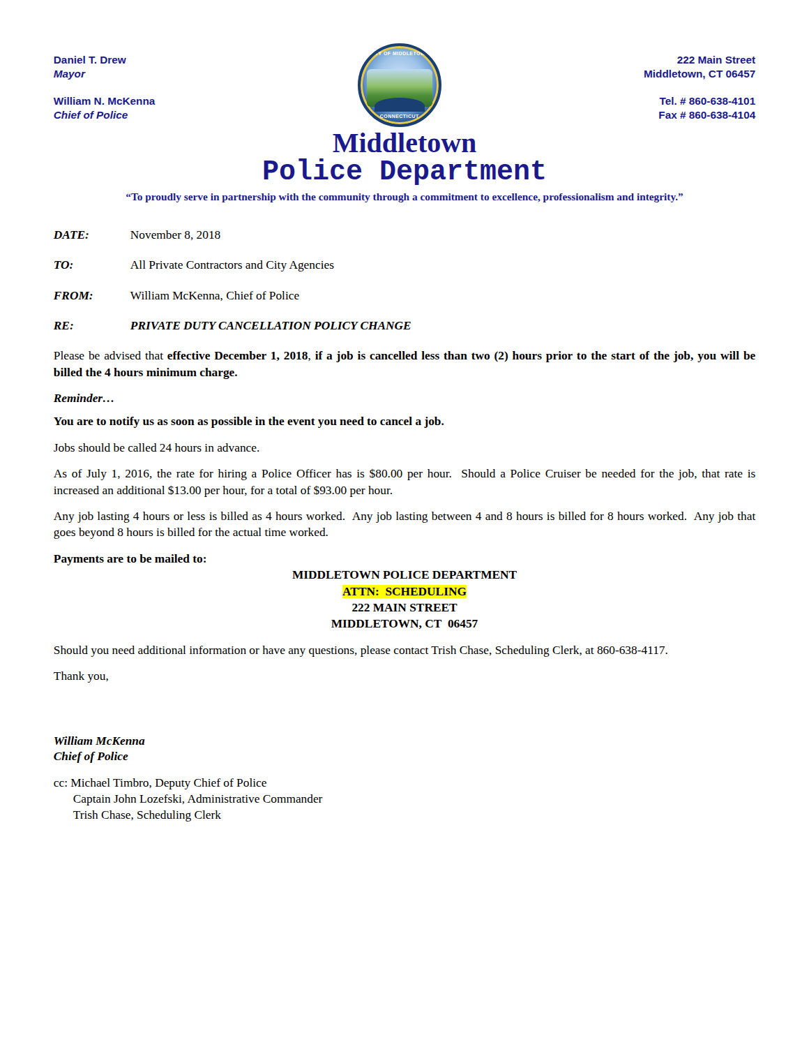Daniel T. Drew
Mayor
William N. McKenna
Chief of Police
CITY OF MIDDLETOWN
CONNECTICUT
222 Main Street
Middletown, CT 06457
Tel. # 860-638-4101
Fax # 860-638-4104
Middletown
Police Department
“To proudly serve in partnership with the community through a commitment to excellence, professionalism and integrity.”
DATE:
November 8, 2018
TO:
All Private Contractors and City Agencies
FROM:
William McKenna, Chief of Police
RE:
PRIVATE DUTY CANCELLATION POLICY CHANGE
Please be advised that effective December 1, 2018, if a job is cancelled less than two (2) hours prior to the start of the job, you will be billed the 4 hours minimum charge.
Reminder…
You are to notify us as soon as possible in the event you need to cancel a job.
Jobs should be called 24 hours in advance.
As of July 1, 2016, the rate for hiring a Police Officer has is $80.00 per hour. Should a Police Cruiser be needed for the job, that rate is increased an additional $13.00 per hour, for a total of $93.00 per hour.
Any job lasting 4 hours or less is billed as 4 hours worked. Any job lasting between 4 and 8 hours is billed for 8 hours worked. Any job that goes beyond 8 hours is billed for the actual time worked.
Payments are to be mailed to:
MIDDLETOWN POLICE DEPARTMENT
ATTN: SCHEDULING
222 MAIN STREET
MIDDLETOWN, CT 06457
Should you need additional information or have any questions, please contact Trish Chase, Scheduling Clerk, at 860-638-4117.
Thank you,
William McKenna
Chief of Police
cc: Michael Timbro, Deputy Chief of Police
Captain John Lozefski, Administrative Commander
Trish Chase, Scheduling Clerk